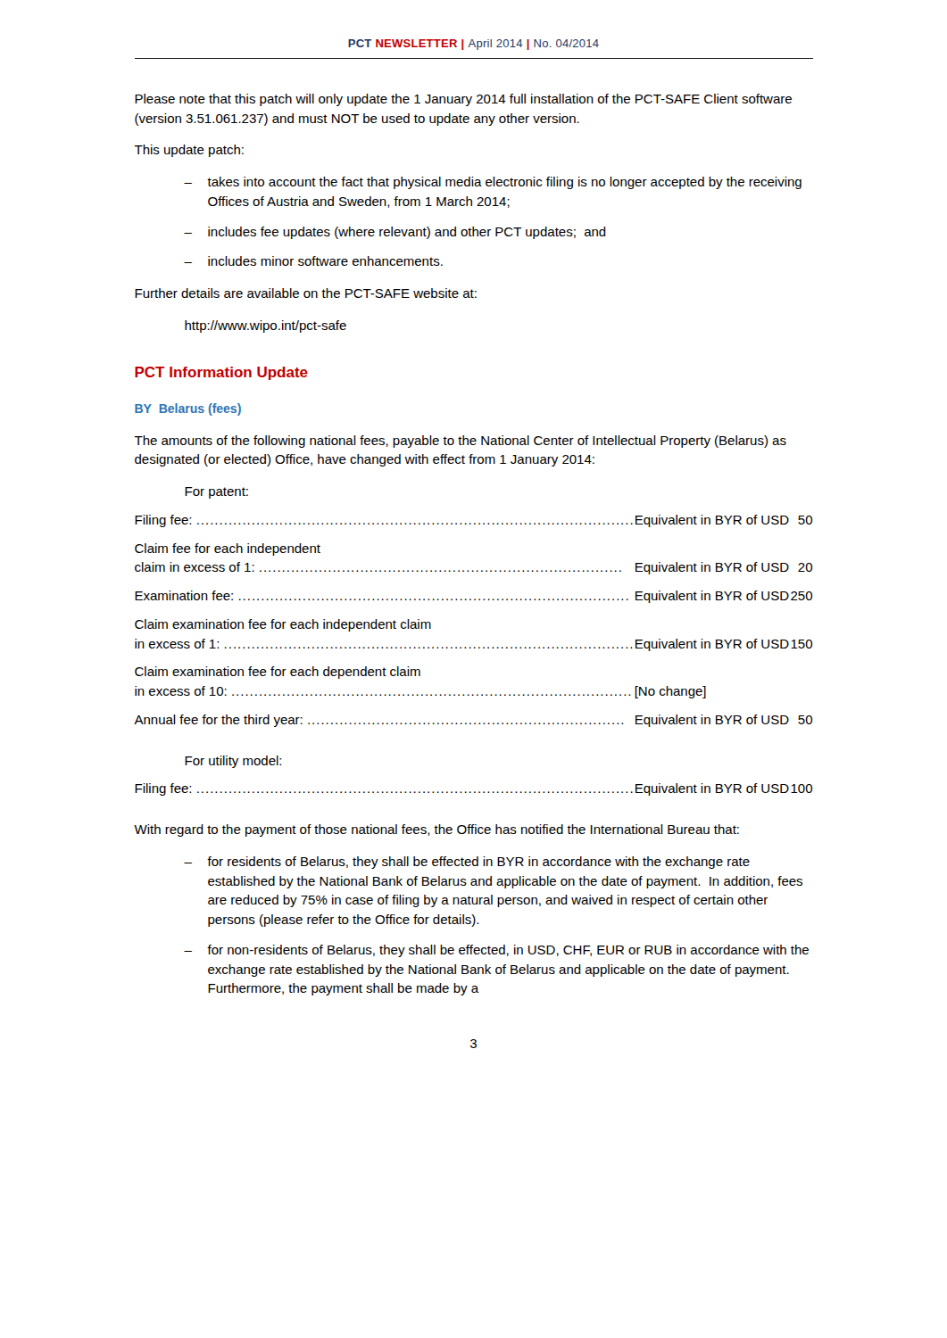PCT NEWSLETTER|April 2014|No. 04/2014
Please note that this patch will only update the 1 January 2014 full installation of the PCT-SAFE Client software (version 3.51.061.237) and must NOT be used to update any other version.
This update patch:
takes into account the fact that physical media electronic filing is no longer accepted by the receiving Offices of Austria and Sweden, from 1 March 2014;
includes fee updates (where relevant) and other PCT updates; and
includes minor software enhancements.
Further details are available on the PCT-SAFE website at:
http://www.wipo.int/pct-safe
PCT Information Update
BY Belarus (fees)
The amounts of the following national fees, payable to the National Center of Intellectual Property (Belarus) as designated (or elected) Office, have changed with effect from 1 January 2014:
For patent:
| Filing fee: ............................................................................................... | Equivalent in BYR of USD | 50 |
| Claim fee for each independent claim in excess of 1: ............................................................................... | Equivalent in BYR of USD | 20 |
| Examination fee: ..................................................................................... | Equivalent in BYR of USD | 250 |
| Claim examination fee for each independent claim in excess of 1: ......................................................................................... | Equivalent in BYR of USD | 150 |
| Claim examination fee for each dependent claim in excess of 10: ....................................................................................... | [No change] |
| Annual fee for the third year: ..................................................................... | Equivalent in BYR of USD | 50 |
For utility model:
| Filing fee: ............................................................................................... | Equivalent in BYR of USD | 100 |
With regard to the payment of those national fees, the Office has notified the International Bureau that:
for residents of Belarus, they shall be effected in BYR in accordance with the exchange rate established by the National Bank of Belarus and applicable on the date of payment. In addition, fees are reduced by 75% in case of filing by a natural person, and waived in respect of certain other persons (please refer to the Office for details).
for non-residents of Belarus, they shall be effected, in USD, CHF, EUR or RUB in accordance with the exchange rate established by the National Bank of Belarus and applicable on the date of payment. Furthermore, the payment shall be made by a
3